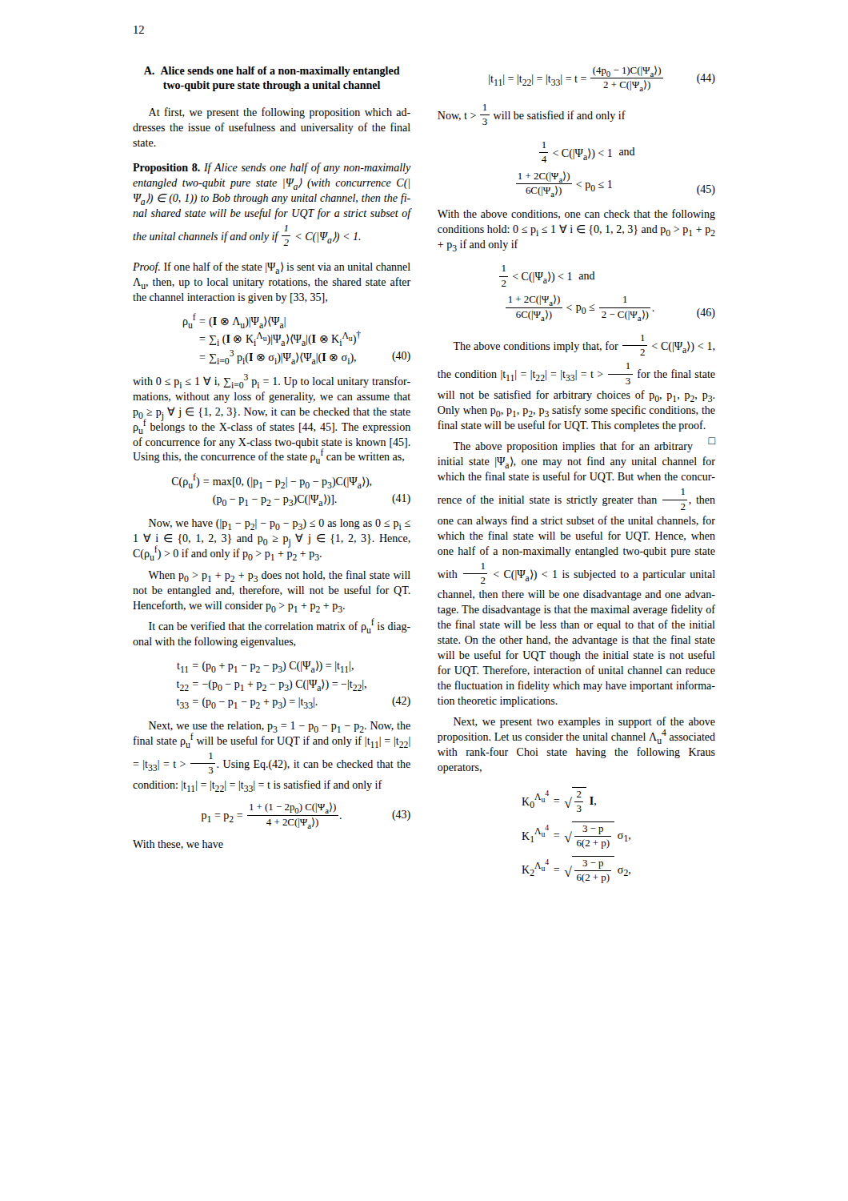12
A. Alice sends one half of a non-maximally entangled two-qubit pure state through a unital channel
At first, we present the following proposition which addresses the issue of usefulness and universality of the final state.
Proposition 8. If Alice sends one half of any non-maximally entangled two-qubit pure state |Ψa⟩ (with concurrence C(|Ψa⟩) ∈ (0, 1)) to Bob through any unital channel, then the final shared state will be useful for UQT for a strict subset of the unital channels if and only if 12 < C(|Ψa⟩) < 1.
Proof. If one half of the state |Ψa⟩ is sent via an unital channel Λu, then, up to local unitary rotations, the shared state after the channel interaction is given by [33, 35],
| ρ u f | = | ( I ⊗ Λ u )/Ψ a ⟩⟨Ψ a / |
| | = | ∑ i ( I ⊗ K i Λ u )/Ψ a ⟩⟨Ψ a /( I ⊗ K i Λ u ) † |
| | = | ∑ i=0 3 p i ( I ⊗ σ i )/Ψ a ⟩⟨Ψ a /( I ⊗ σ i ), |
(40)
with 0 ≤ pi ≤ 1 ∀ i, ∑i=03 pi = 1. Up to local unitary transformations, without any loss of generality, we can assume that p0 ≥ pj ∀ j ∈ {1, 2, 3}. Now, it can be checked that the state ρuf belongs to the X-class of states [44, 45]. The expression of concurrence for any X-class two-qubit state is known [45]. Using this, the concurrence of the state ρuf can be written as,
| C(ρ u f ) | = | max[0, (/p 1 − p 2 / − p 0 − p 3 )C(/Ψ a ⟩), |
| | | (p 0 − p 1 − p 2 − p 3 )C(/Ψ a ⟩)]. |
(41)
Now, we have (|p1 − p2| − p0 − p3) ≤ 0 as long as 0 ≤ pi ≤ 1 ∀ i ∈ {0, 1, 2, 3} and p0 ≥ pj ∀ j ∈ {1, 2, 3}. Hence, C(ρuf) > 0 if and only if p0 > p1 + p2 + p3.
When p0 > p1 + p2 + p3 does not hold, the final state will not be entangled and, therefore, will not be useful for QT. Henceforth, we will consider p0 > p1 + p2 + p3.
It can be verified that the correlation matrix of ρuf is diagonal with the following eigenvalues,
| t 11 | = | (p 0 + p 1 − p 2 − p 3 ) C(/Ψ a ⟩) = /t 11 /, |
| t 22 | = | −(p 0 − p 1 + p 2 − p 3 ) C(/Ψ a ⟩) = −/t 22 /, |
| t 33 | = | (p 0 − p 1 − p 2 + p 3 ) = /t 33 /. |
(42)
Next, we use the relation, p3 = 1 − p0 − p1 − p2. Now, the final state ρuf will be useful for UQT if and only if |t11| = |t22| = |t33| = t > 13. Using Eq.(42), it can be checked that the condition: |t11| = |t22| = |t33| = t is satisfied if and only if
p1 = p2 = 1 + (1 − 2p0) C(|Ψa⟩) 4 + 2C(|Ψa⟩). (43)
With these, we have
|t11| = |t22| = |t33| = t = (4p0 − 1)C(|Ψa⟩) 2 + C(|Ψa⟩) (44)
Now, t > 13 will be satisfied if and only if
| 1 4 < C(/Ψ a ⟩) < 1 | and | |
| 1 + 2C(/Ψ a ⟩) 6C(/Ψ a ⟩) < p 0 ≤ 1 | | |
(45)
With the above conditions, one can check that the following conditions hold: 0 ≤ pi ≤ 1 ∀ i ∈ {0, 1, 2, 3} and p0 > p1 + p2 + p3 if and only if
| 1 2 < C(/Ψ a ⟩) < 1 | and | |
| 1 + 2C(/Ψ a ⟩) 6C(/Ψ a ⟩) < | p 0 ≤ | 1 2 − C(/Ψ a ⟩) . |
(46)
The above conditions imply that, for 12 < C(|Ψa⟩) < 1, the condition |t11| = |t22| = |t33| = t > 13 for the final state will not be satisfied for arbitrary choices of p0, p1, p2, p3. Only when p0, p1, p2, p3 satisfy some specific conditions, the final state will be useful for UQT. This completes the proof. □
The above proposition implies that for an arbitrary initial state |Ψa⟩, one may not find any unital channel for which the final state is useful for UQT. But when the concurrence of the initial state is strictly greater than 12, then one can always find a strict subset of the unital channels, for which the final state will be useful for UQT. Hence, when one half of a non-maximally entangled two-qubit pure state with 12 < C(|Ψa⟩) < 1 is subjected to a particular unital channel, then there will be one disadvantage and one advantage. The disadvantage is that the maximal average fidelity of the final state will be less than or equal to that of the initial state. On the other hand, the advantage is that the final state will be useful for UQT though the initial state is not useful for UQT. Therefore, interaction of unital channel can reduce the fluctuation in fidelity which may have important information theoretic implications.
Next, we present two examples in support of the above proposition. Let us consider the unital channel Λu4 associated with rank-four Choi state having the following Kraus operators,
| K 0 Λ u 4 | = | √ 2 3 I , |
| K 1 Λ u 4 | = | √ 3 − p 6(2 + p) σ 1 , |
| K 2 Λ u 4 | = | √ 3 − p 6(2 + p) σ 2 , |